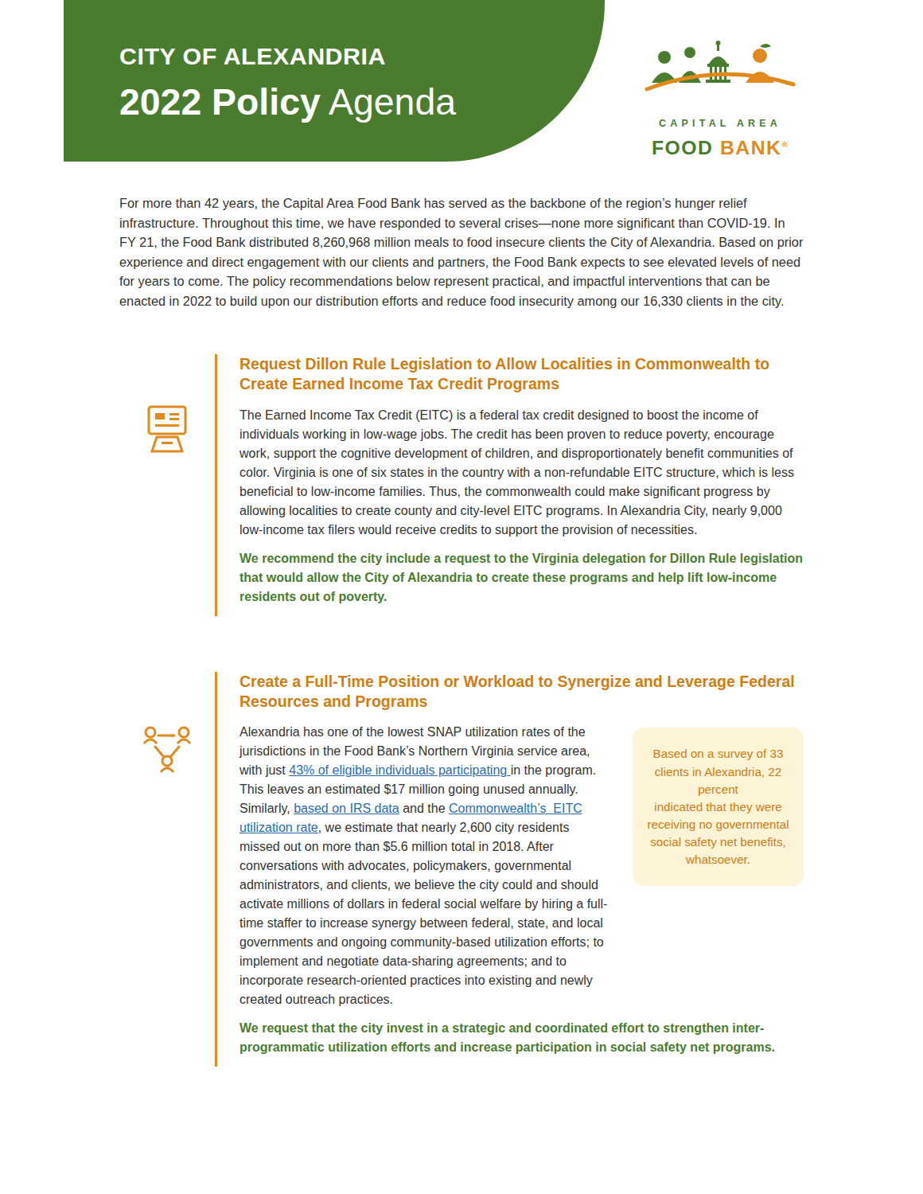City of Alexandria
2022 Policy Agenda
Capital Area
FOOD BANK®
For more than 42 years, the Capital Area Food Bank has served as the backbone of the region’s hunger relief infrastructure. Throughout this time, we have responded to several crises—none more significant than COVID-19. In FY 21, the Food Bank distributed 8,260,968 million meals to food insecure clients the City of Alexandria. Based on prior experience and direct engagement with our clients and partners, the Food Bank expects to see elevated levels of need for years to come. The policy recommendations below represent practical, and impactful interventions that can be enacted in 2022 to build upon our distribution efforts and reduce food insecurity among our 16,330 clients in the city.
Request Dillon Rule Legislation to Allow Localities in Commonwealth to Create Earned Income Tax Credit Programs
The Earned Income Tax Credit (EITC) is a federal tax credit designed to boost the income of individuals working in low-wage jobs. The credit has been proven to reduce poverty, encourage work, support the cognitive development of children, and disproportionately benefit communities of color. Virginia is one of six states in the country with a non-refundable EITC structure, which is less beneficial to low-income families. Thus, the commonwealth could make significant progress by allowing localities to create county and city-level EITC programs. In Alexandria City, nearly 9,000 low-income tax filers would receive credits to support the provision of necessities.
We recommend the city include a request to the Virginia delegation for Dillon Rule legislation that would allow the City of Alexandria to create these programs and help lift low-income residents out of poverty.
Create a Full-Time Position or Workload to Synergize and Leverage Federal Resources and Programs
Alexandria has one of the lowest SNAP utilization rates of the jurisdictions in the Food Bank’s Northern Virginia service area, with just 43% of eligible individuals participating in the program. This leaves an estimated $17 million going unused annually. Similarly, based on IRS data and the Commonwealth’s EITC utilization rate, we estimate that nearly 2,600 city residents missed out on more than $5.6 million total in 2018. After conversations with advocates, policymakers, governmental administrators, and clients, we believe the city could and should activate millions of dollars in federal social welfare by hiring a full-time staffer to increase synergy between federal, state, and local governments and ongoing community-based utilization efforts; to implement and negotiate data-sharing agreements; and to incorporate research-oriented practices into existing and newly created outreach practices.
Based on a survey of 33 clients in Alexandria, 22 percent
indicated that they were receiving no governmental
social safety net benefits, whatsoever.
We request that the city invest in a strategic and coordinated effort to strengthen inter-programmatic utilization efforts and increase participation in social safety net programs.